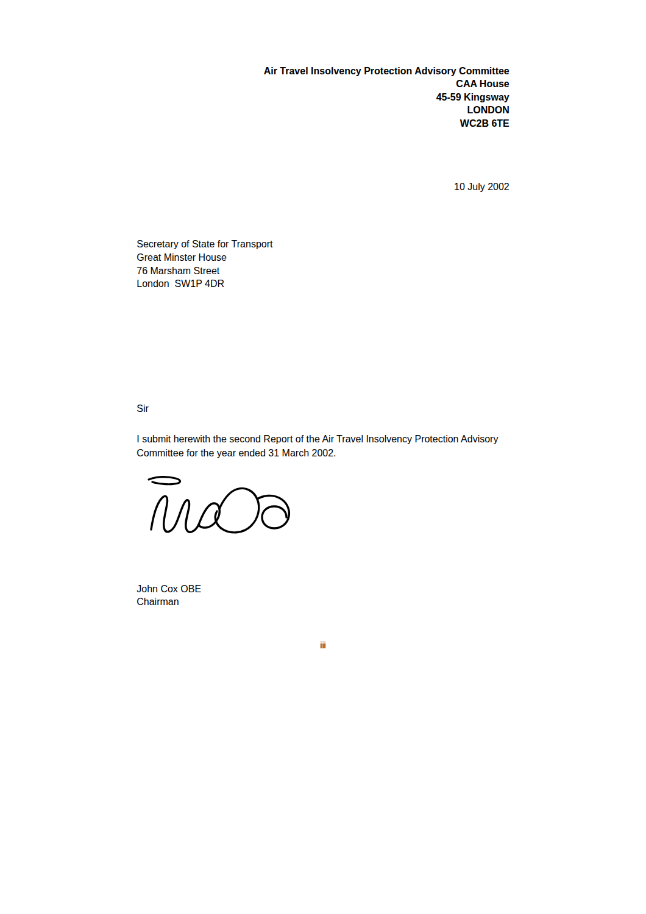Air Travel Insolvency Protection Advisory Committee
CAA House
45-59 Kingsway
LONDON
WC2B 6TE
10 July 2002
Secretary of State for Transport
Great Minster House
76 Marsham Street
London SW1P 4DR
Sir
I submit herewith the second Report of the Air Travel Insolvency Protection Advisory Committee for the year ended 31 March 2002.
John Cox OBE
Chairman
iii